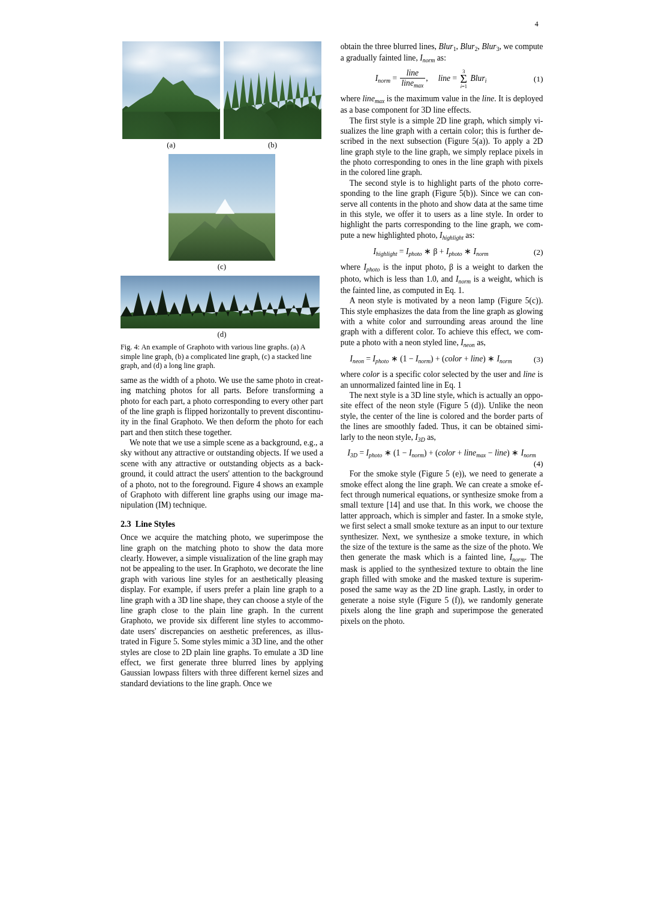4
(a)
(b)
(c)
(d)
Fig. 4: An example of Graphoto with various line graphs. (a) A simple line graph, (b) a complicated line graph, (c) a stacked line graph, and (d) a long line graph.
same as the width of a photo. We use the same photo in creating matching photos for all parts. Before transforming a photo for each part, a photo corresponding to every other part of the line graph is flipped horizontally to prevent discontinuity in the final Graphoto. We then deform the photo for each part and then stitch these together.
We note that we use a simple scene as a background, e.g., a sky without any attractive or outstanding objects. If we used a scene with any attractive or outstanding objects as a background, it could attract the users' attention to the background of a photo, not to the foreground. Figure 4 shows an example of Graphoto with different line graphs using our image manipulation (IM) technique.
2.3 Line Styles
Once we acquire the matching photo, we superimpose the line graph on the matching photo to show the data more clearly. However, a simple visualization of the line graph may not be appealing to the user. In Graphoto, we decorate the line graph with various line styles for an aesthetically pleasing display. For example, if users prefer a plain line graph to a line graph with a 3D line shape, they can choose a style of the line graph close to the plain line graph. In the current Graphoto, we provide six different line styles to accommodate users' discrepancies on aesthetic preferences, as illustrated in Figure 5. Some styles mimic a 3D line, and the other styles are close to 2D plain line graphs. To emulate a 3D line effect, we first generate three blurred lines by applying Gaussian lowpass filters with three different kernel sizes and standard deviations to the line graph. Once we
obtain the three blurred lines, Blur1, Blur2, Blur3, we compute a gradually fainted line, Inorm as:
Inorm = line linemax , line = 3 Σ i=1 Bluri
(1)
where linemax is the maximum value in the line. It is deployed as a base component for 3D line effects.
The first style is a simple 2D line graph, which simply visualizes the line graph with a certain color; this is further described in the next subsection (Figure 5(a)). To apply a 2D line graph style to the line graph, we simply replace pixels in the photo corresponding to ones in the line graph with pixels in the colored line graph.
The second style is to highlight parts of the photo corresponding to the line graph (Figure 5(b)). Since we can conserve all contents in the photo and show data at the same time in this style, we offer it to users as a line style. In order to highlight the parts corresponding to the line graph, we compute a new highlighted photo, Ihighlight as:
Ihighlight = Iphoto ∗ β + Iphoto ∗ Inorm
(2)
where Iphoto is the input photo, β is a weight to darken the photo, which is less than 1.0, and Inorm is a weight, which is the fainted line, as computed in Eq. 1.
A neon style is motivated by a neon lamp (Figure 5(c)). This style emphasizes the data from the line graph as glowing with a white color and surrounding areas around the line graph with a different color. To achieve this effect, we compute a photo with a neon styled line, Ineon as,
Ineon = Iphoto ∗ (1 − Inorm) + (color + line) ∗ Inorm
(3)
where color is a specific color selected by the user and line is an unnormalized fainted line in Eq. 1
The next style is a 3D line style, which is actually an opposite effect of the neon style (Figure 5 (d)). Unlike the neon style, the center of the line is colored and the border parts of the lines are smoothly faded. Thus, it can be obtained similarly to the neon style, I3D as,
I3D = Iphoto ∗ (1 − Inorm) + (color + linemax − line) ∗ Inorm
(4)
For the smoke style (Figure 5 (e)), we need to generate a smoke effect along the line graph. We can create a smoke effect through numerical equations, or synthesize smoke from a small texture [14] and use that. In this work, we choose the latter approach, which is simpler and faster. In a smoke style, we first select a small smoke texture as an input to our texture synthesizer. Next, we synthesize a smoke texture, in which the size of the texture is the same as the size of the photo. We then generate the mask which is a fainted line, Inorm. The mask is applied to the synthesized texture to obtain the line graph filled with smoke and the masked texture is superimposed the same way as the 2D line graph. Lastly, in order to generate a noise style (Figure 5 (f)), we randomly generate pixels along the line graph and superimpose the generated pixels on the photo.